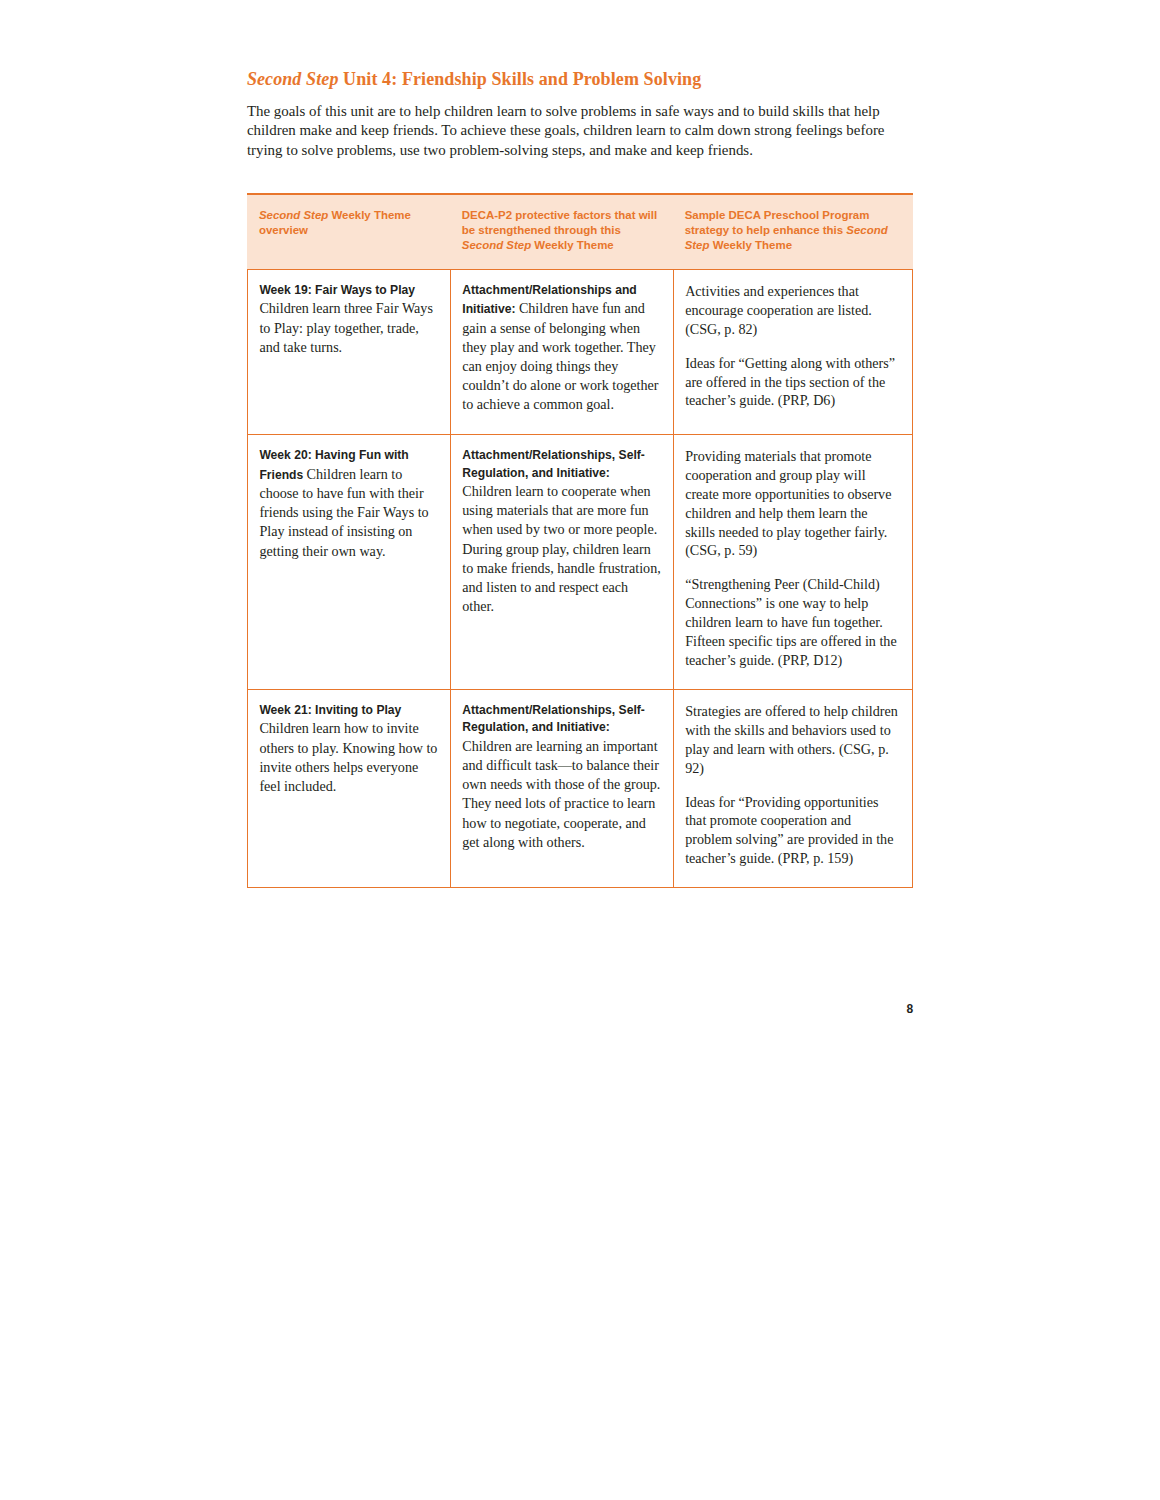Second Step Unit 4: Friendship Skills and Problem Solving
The goals of this unit are to help children learn to solve problems in safe ways and to build skills that help children make and keep friends. To achieve these goals, children learn to calm down strong feelings before trying to solve problems, use two problem-solving steps, and make and keep friends.
| Second Step Weekly Theme overview | DECA-P2 protective factors that will be strengthened through this Second Step Weekly Theme | Sample DECA Preschool Program strategy to help enhance this Second Step Weekly Theme |
| --- | --- | --- |
| Week 19: Fair Ways to Play Children learn three Fair Ways to Play: play together, trade, and take turns. | Attachment/Relationships and Initiative: Children have fun and gain a sense of belonging when they play and work together. They can enjoy doing things they couldn’t do alone or work together to achieve a common goal. | Activities and experiences that encourage cooperation are listed. (CSG, p. 82) Ideas for “Getting along with others” are offered in the tips section of the teacher’s guide. (PRP, D6) |
| Week 20: Having Fun with Friends Children learn to choose to have fun with their friends using the Fair Ways to Play instead of insisting on getting their own way. | Attachment/Relationships, Self-Regulation, and Initiative: Children learn to cooperate when using materials that are more fun when used by two or more people. During group play, children learn to make friends, handle frustration, and listen to and respect each other. | Providing materials that promote cooperation and group play will create more opportunities to observe children and help them learn the skills needed to play together fairly. (CSG, p. 59) “Strengthening Peer (Child-Child) Connections” is one way to help children learn to have fun together. Fifteen specific tips are offered in the teacher’s guide. (PRP, D12) |
| Week 21: Inviting to Play Children learn how to invite others to play. Knowing how to invite others helps everyone feel included. | Attachment/Relationships, Self-Regulation, and Initiative: Children are learning an important and difficult task—to balance their own needs with those of the group. They need lots of practice to learn how to negotiate, cooperate, and get along with others. | Strategies are offered to help children with the skills and behaviors used to play and learn with others. (CSG, p. 92) Ideas for “Providing opportunities that promote cooperation and problem solving” are provided in the teacher’s guide. (PRP, p. 159) |
8